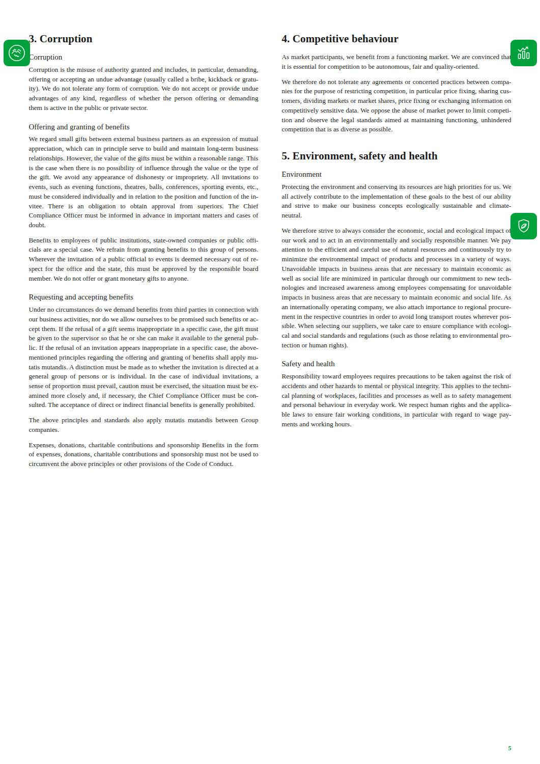3. Corruption
Corruption
Corruption is the misuse of authority granted and includes, in particular, demanding, offering or accepting an undue advantage (usually called a bribe, kickback or gratuity). We do not tolerate any form of corruption. We do not accept or provide undue advantages of any kind, regardless of whether the person offering or demanding them is active in the public or private sector.
Offering and granting of benefits
We regard small gifts between external business partners as an expression of mutual appreciation, which can in principle serve to build and maintain long-term business relationships. However, the value of the gifts must be within a reasonable range. This is the case when there is no possibility of influence through the value or the type of the gift. We avoid any appearance of dishonesty or impropriety. All invitations to events, such as evening functions, theatres, balls, conferences, sporting events, etc., must be considered individually and in relation to the position and function of the invitee. There is an obligation to obtain approval from superiors. The Chief Compliance Officer must be informed in advance in important matters and cases of doubt.
Benefits to employees of public institutions, state-owned companies or public officials are a special case. We refrain from granting benefits to this group of persons. Wherever the invitation of a public official to events is deemed necessary out of respect for the office and the state, this must be approved by the responsible board member. We do not offer or grant monetary gifts to anyone.
Requesting and accepting benefits
Under no circumstances do we demand benefits from third parties in connection with our business activities, nor do we allow ourselves to be promised such benefits or accept them. If the refusal of a gift seems inappropriate in a specific case, the gift must be given to the supervisor so that he or she can make it available to the general public. If the refusal of an invitation appears inappropriate in a specific case, the above-mentioned principles regarding the offering and granting of benefits shall apply mutatis mutandis. A distinction must be made as to whether the invitation is directed at a general group of persons or is individual. In the case of individual invitations, a sense of proportion must prevail, caution must be exercised, the situation must be examined more closely and, if necessary, the Chief Compliance Officer must be consulted. The acceptance of direct or indirect financial benefits is generally prohibited.
The above principles and standards also apply mutatis mutandis between Group companies.
Expenses, donations, charitable contributions and sponsorship Benefits in the form of expenses, donations, charitable contributions and sponsorship must not be used to circumvent the above principles or other provisions of the Code of Conduct.
4. Competitive behaviour
As market participants, we benefit from a functioning market. We are convinced that it is essential for competition to be autonomous, fair and quality-oriented.
We therefore do not tolerate any agreements or concerted practices between companies for the purpose of restricting competition, in particular price fixing, sharing customers, dividing markets or market shares, price fixing or exchanging information on competitively sensitive data. We oppose the abuse of market power to limit competition and observe the legal standards aimed at maintaining functioning, unhindered competition that is as diverse as possible.
5. Environment, safety and health
Environment
Protecting the environment and conserving its resources are high priorities for us. We all actively contribute to the implementation of these goals to the best of our ability and strive to make our business concepts ecologically sustainable and climate-neutral.
We therefore strive to always consider the economic, social and ecological impact of our work and to act in an environmentally and socially responsible manner. We pay attention to the efficient and careful use of natural resources and continuously try to minimize the environmental impact of products and processes in a variety of ways. Unavoidable impacts in business areas that are necessary to maintain economic as well as social life are minimized in particular through our commitment to new technologies and increased awareness among employees compensating for unavoidable impacts in business areas that are necessary to maintain economic and social life. As an internationally operating company, we also attach importance to regional procurement in the respective countries in order to avoid long transport routes wherever possible. When selecting our suppliers, we take care to ensure compliance with ecological and social standards and regulations (such as those relating to environmental protection or human rights).
Safety and health
Responsibility toward employees requires precautions to be taken against the risk of accidents and other hazards to mental or physical integrity. This applies to the technical planning of workplaces, facilities and processes as well as to safety management and personal behaviour in everyday work. We respect human rights and the applicable laws to ensure fair working conditions, in particular with regard to wage payments and working hours.
5